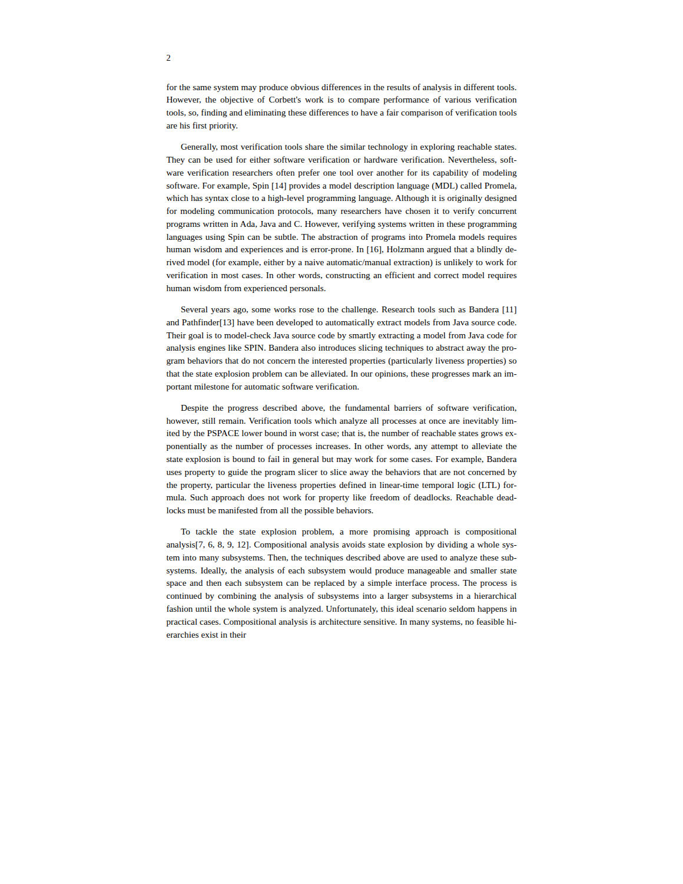2
for the same system may produce obvious differences in the results of analysis in different tools. However, the objective of Corbett's work is to compare performance of various verification tools, so, finding and eliminating these differences to have a fair comparison of verification tools are his first priority.
Generally, most verification tools share the similar technology in exploring reachable states. They can be used for either software verification or hardware verification. Nevertheless, software verification researchers often prefer one tool over another for its capability of modeling software. For example, Spin [14] provides a model description language (MDL) called Promela, which has syntax close to a high-level programming language. Although it is originally designed for modeling communication protocols, many researchers have chosen it to verify concurrent programs written in Ada, Java and C. However, verifying systems written in these programming languages using Spin can be subtle. The abstraction of programs into Promela models requires human wisdom and experiences and is error-prone. In [16], Holzmann argued that a blindly derived model (for example, either by a naive automatic/manual extraction) is unlikely to work for verification in most cases. In other words, constructing an efficient and correct model requires human wisdom from experienced personals.
Several years ago, some works rose to the challenge. Research tools such as Bandera [11] and Pathfinder[13] have been developed to automatically extract models from Java source code. Their goal is to model-check Java source code by smartly extracting a model from Java code for analysis engines like SPIN. Bandera also introduces slicing techniques to abstract away the program behaviors that do not concern the interested properties (particularly liveness properties) so that the state explosion problem can be alleviated. In our opinions, these progresses mark an important milestone for automatic software verification.
Despite the progress described above, the fundamental barriers of software verification, however, still remain. Verification tools which analyze all processes at once are inevitably limited by the PSPACE lower bound in worst case; that is, the number of reachable states grows exponentially as the number of processes increases. In other words, any attempt to alleviate the state explosion is bound to fail in general but may work for some cases. For example, Bandera uses property to guide the program slicer to slice away the behaviors that are not concerned by the property, particular the liveness properties defined in linear-time temporal logic (LTL) formula. Such approach does not work for property like freedom of deadlocks. Reachable deadlocks must be manifested from all the possible behaviors.
To tackle the state explosion problem, a more promising approach is compositional analysis[7, 6, 8, 9, 12]. Compositional analysis avoids state explosion by dividing a whole system into many subsystems. Then, the techniques described above are used to analyze these subsystems. Ideally, the analysis of each subsystem would produce manageable and smaller state space and then each subsystem can be replaced by a simple interface process. The process is continued by combining the analysis of subsystems into a larger subsystems in a hierarchical fashion until the whole system is analyzed. Unfortunately, this ideal scenario seldom happens in practical cases. Compositional analysis is architecture sensitive. In many systems, no feasible hierarchies exist in their